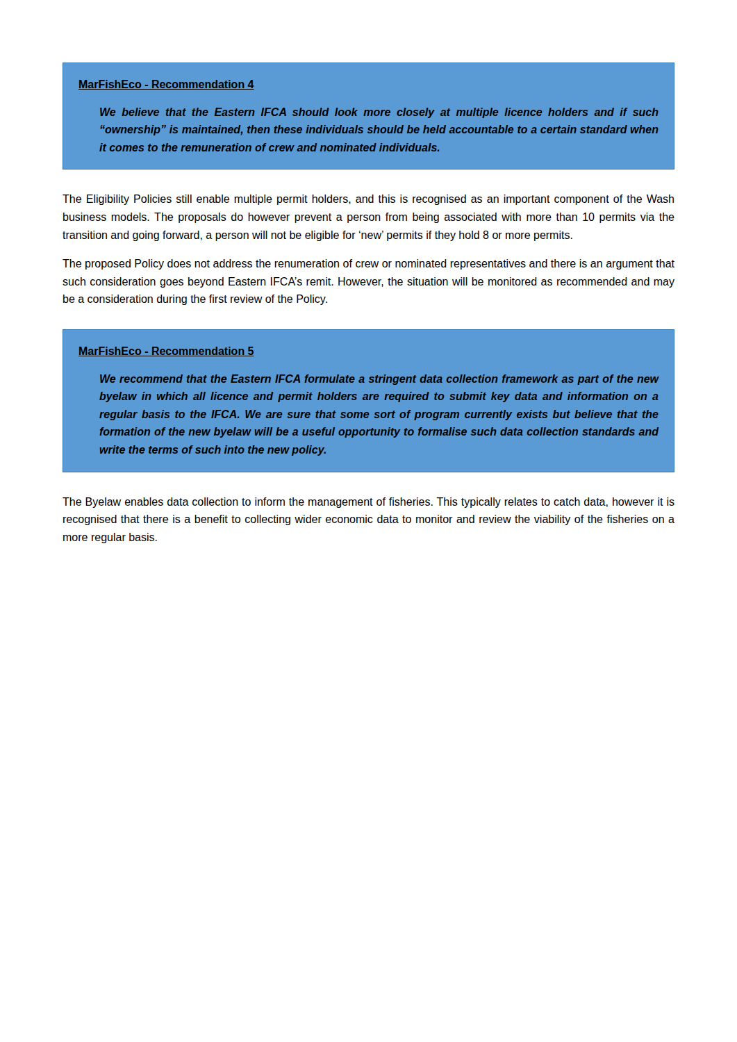MarFishEco - Recommendation 4
We believe that the Eastern IFCA should look more closely at multiple licence holders and if such “ownership” is maintained, then these individuals should be held accountable to a certain standard when it comes to the remuneration of crew and nominated individuals.
The Eligibility Policies still enable multiple permit holders, and this is recognised as an important component of the Wash business models. The proposals do however prevent a person from being associated with more than 10 permits via the transition and going forward, a person will not be eligible for ‘new’ permits if they hold 8 or more permits.
The proposed Policy does not address the renumeration of crew or nominated representatives and there is an argument that such consideration goes beyond Eastern IFCA’s remit. However, the situation will be monitored as recommended and may be a consideration during the first review of the Policy.
MarFishEco - Recommendation 5
We recommend that the Eastern IFCA formulate a stringent data collection framework as part of the new byelaw in which all licence and permit holders are required to submit key data and information on a regular basis to the IFCA. We are sure that some sort of program currently exists but believe that the formation of the new byelaw will be a useful opportunity to formalise such data collection standards and write the terms of such into the new policy.
The Byelaw enables data collection to inform the management of fisheries. This typically relates to catch data, however it is recognised that there is a benefit to collecting wider economic data to monitor and review the viability of the fisheries on a more regular basis.